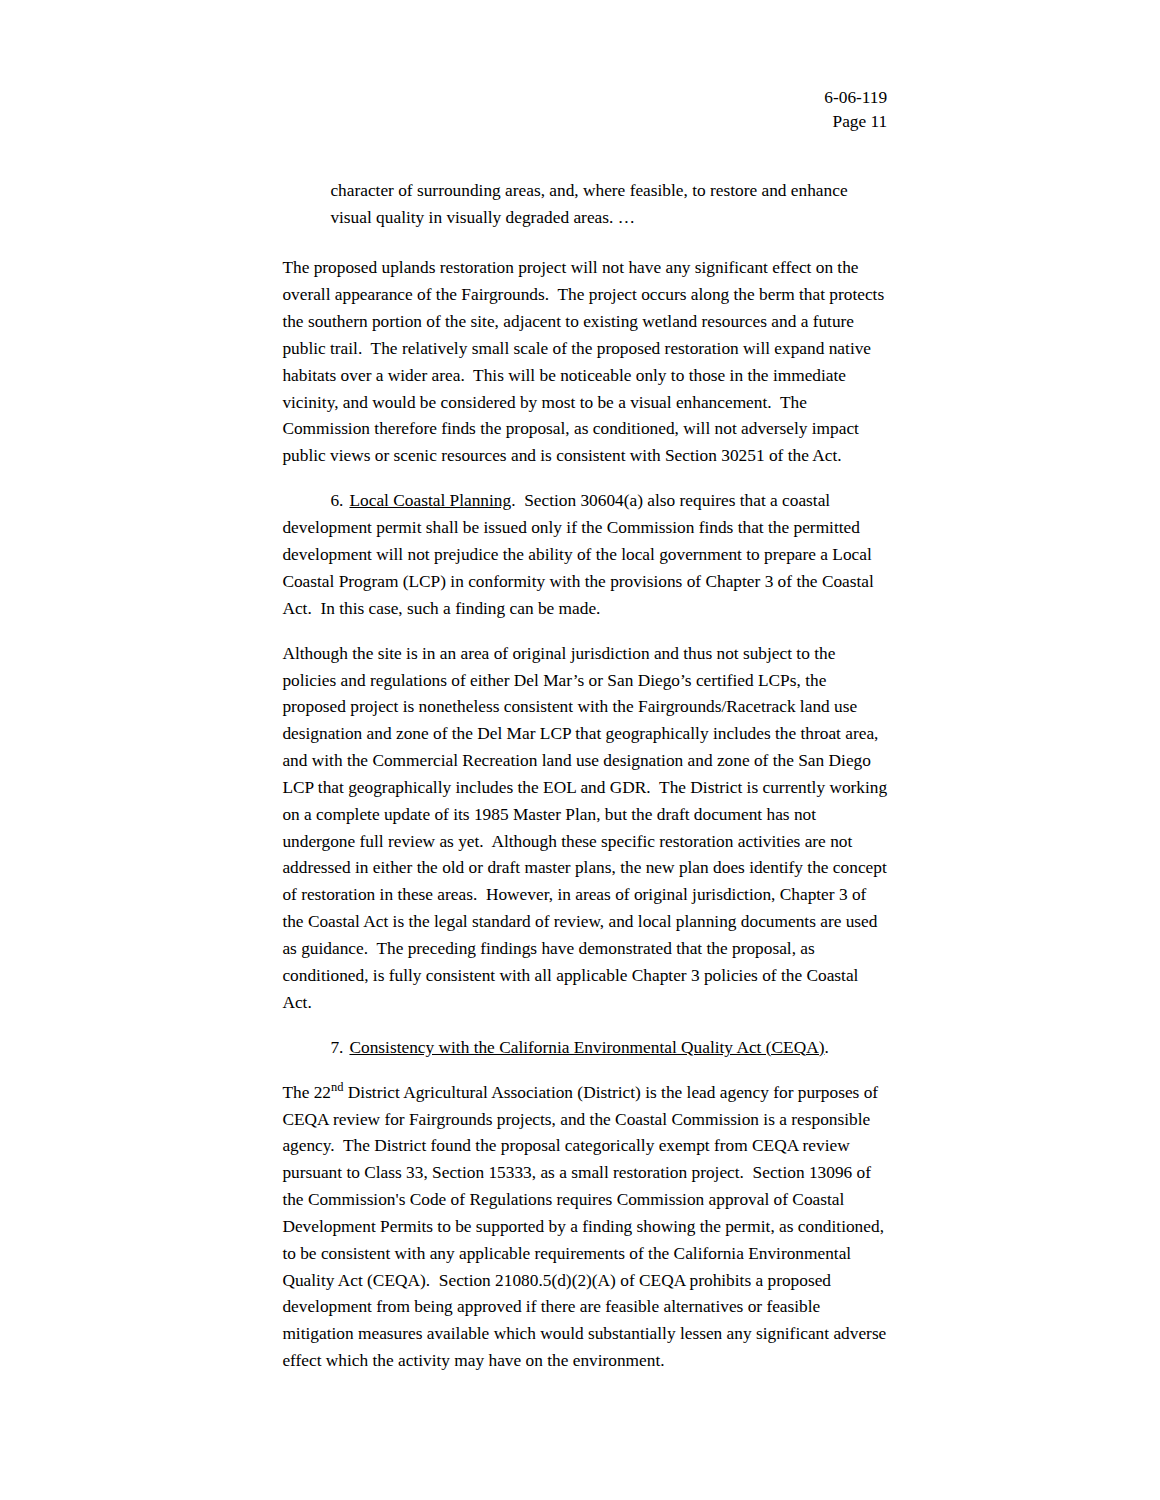6-06-119
Page 11
character of surrounding areas, and, where feasible, to restore and enhance visual quality in visually degraded areas. …
The proposed uplands restoration project will not have any significant effect on the overall appearance of the Fairgrounds. The project occurs along the berm that protects the southern portion of the site, adjacent to existing wetland resources and a future public trail. The relatively small scale of the proposed restoration will expand native habitats over a wider area. This will be noticeable only to those in the immediate vicinity, and would be considered by most to be a visual enhancement. The Commission therefore finds the proposal, as conditioned, will not adversely impact public views or scenic resources and is consistent with Section 30251 of the Act.
6. Local Coastal Planning. Section 30604(a) also requires that a coastal development permit shall be issued only if the Commission finds that the permitted development will not prejudice the ability of the local government to prepare a Local Coastal Program (LCP) in conformity with the provisions of Chapter 3 of the Coastal Act. In this case, such a finding can be made.
Although the site is in an area of original jurisdiction and thus not subject to the policies and regulations of either Del Mar’s or San Diego’s certified LCPs, the proposed project is nonetheless consistent with the Fairgrounds/Racetrack land use designation and zone of the Del Mar LCP that geographically includes the throat area, and with the Commercial Recreation land use designation and zone of the San Diego LCP that geographically includes the EOL and GDR. The District is currently working on a complete update of its 1985 Master Plan, but the draft document has not undergone full review as yet. Although these specific restoration activities are not addressed in either the old or draft master plans, the new plan does identify the concept of restoration in these areas. However, in areas of original jurisdiction, Chapter 3 of the Coastal Act is the legal standard of review, and local planning documents are used as guidance. The preceding findings have demonstrated that the proposal, as conditioned, is fully consistent with all applicable Chapter 3 policies of the Coastal Act.
7. Consistency with the California Environmental Quality Act (CEQA).
The 22nd District Agricultural Association (District) is the lead agency for purposes of CEQA review for Fairgrounds projects, and the Coastal Commission is a responsible agency. The District found the proposal categorically exempt from CEQA review pursuant to Class 33, Section 15333, as a small restoration project. Section 13096 of the Commission's Code of Regulations requires Commission approval of Coastal Development Permits to be supported by a finding showing the permit, as conditioned, to be consistent with any applicable requirements of the California Environmental Quality Act (CEQA). Section 21080.5(d)(2)(A) of CEQA prohibits a proposed development from being approved if there are feasible alternatives or feasible mitigation measures available which would substantially lessen any significant adverse effect which the activity may have on the environment.